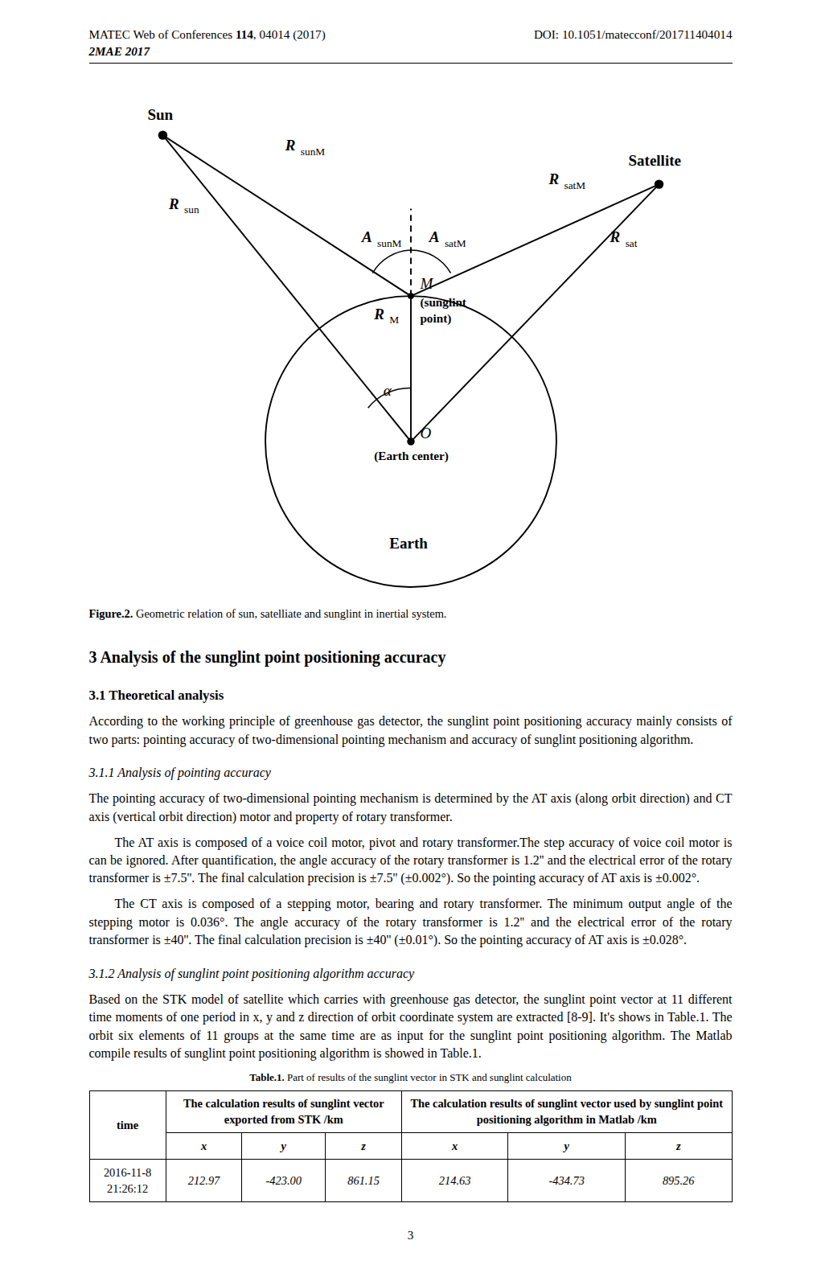MATEC Web of Conferences 114, 04014 (2017) 2MAE 2017
DOI: 10.1051/matecconf/201711404014
Sun Satellite R sunM R sun R satM R sat A sunM A satM R M M (sunglint point) α O (Earth center) Earth
Figure.2. Geometric relation of sun, satelliate and sunglint in inertial system.
3 Analysis of the sunglint point positioning accuracy
3.1 Theoretical analysis
According to the working principle of greenhouse gas detector, the sunglint point positioning accuracy mainly consists of two parts: pointing accuracy of two-dimensional pointing mechanism and accuracy of sunglint positioning algorithm.
3.1.1 Analysis of pointing accuracy
The pointing accuracy of two-dimensional pointing mechanism is determined by the AT axis (along orbit direction) and CT axis (vertical orbit direction) motor and property of rotary transformer.
The AT axis is composed of a voice coil motor, pivot and rotary transformer.The step accuracy of voice coil motor is can be ignored. After quantification, the angle accuracy of the rotary transformer is 1.2'' and the electrical error of the rotary transformer is ±7.5''. The final calculation precision is ±7.5'' (±0.002°). So the pointing accuracy of AT axis is ±0.002°.
The CT axis is composed of a stepping motor, bearing and rotary transformer. The minimum output angle of the stepping motor is 0.036°. The angle accuracy of the rotary transformer is 1.2'' and the electrical error of the rotary transformer is ±40''. The final calculation precision is ±40'' (±0.01°). So the pointing accuracy of AT axis is ±0.028°.
3.1.2 Analysis of sunglint point positioning algorithm accuracy
Based on the STK model of satellite which carries with greenhouse gas detector, the sunglint point vector at 11 different time moments of one period in x, y and z direction of orbit coordinate system are extracted [8-9]. It's shows in Table.1. The orbit six elements of 11 groups at the same time are as input for the sunglint point positioning algorithm. The Matlab compile results of sunglint point positioning algorithm is showed in Table.1.
Table.1. Part of results of the sunglint vector in STK and sunglint calculation
| time | The calculation results of sunglint vector exported from STK /km | The calculation results of sunglint vector used by sunglint point positioning algorithm in Matlab /km |
| --- | --- | --- |
| x | y | z | x | y | z |
| 2016-11-8 21:26:12 | 212.97 | -423.00 | 861.15 | 214.63 | -434.73 | 895.26 |
3